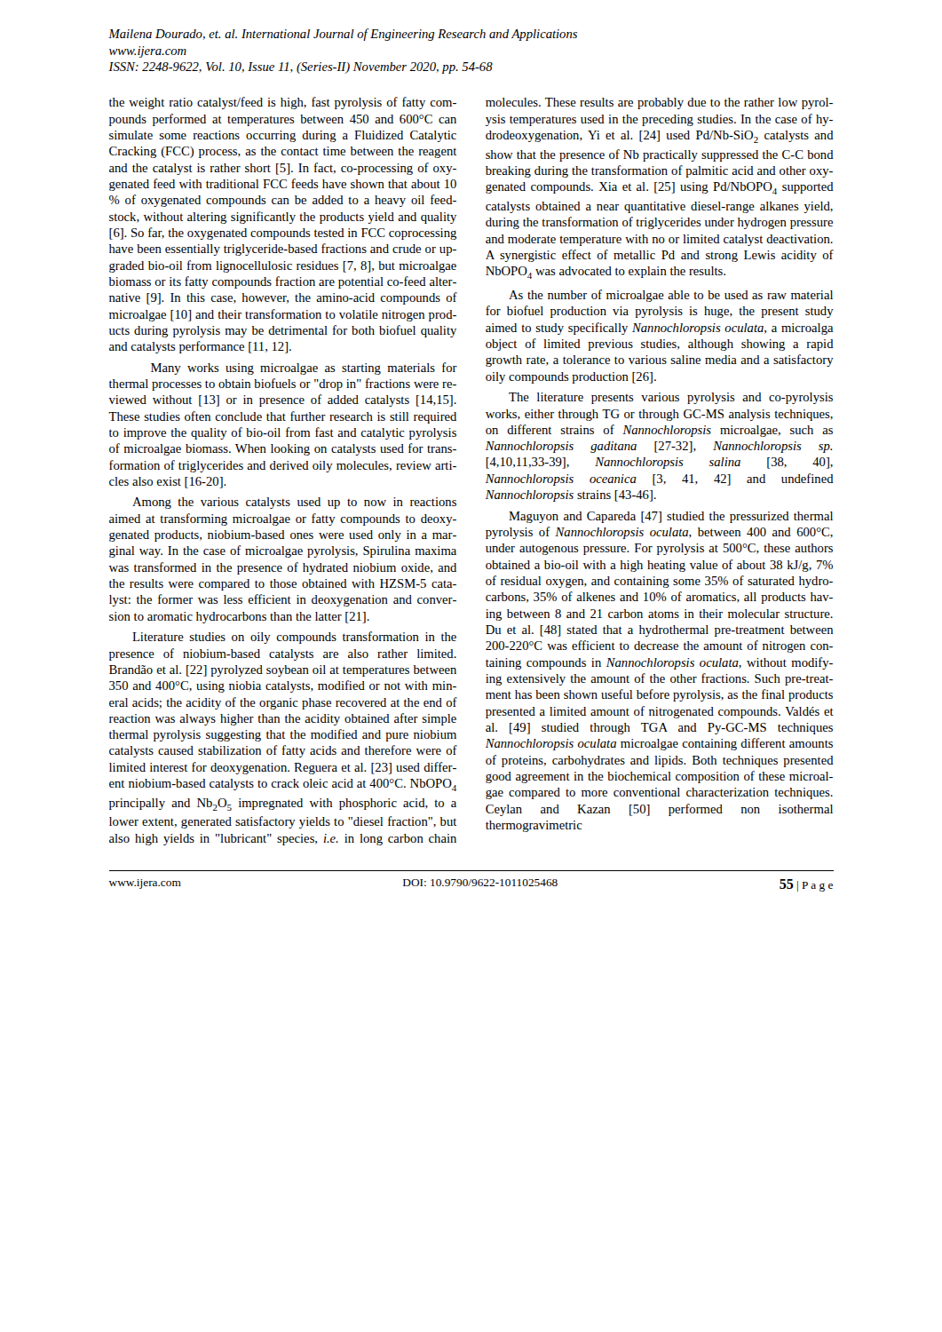Mailena Dourado, et. al. International Journal of Engineering Research and Applications
www.ijera.com
ISSN: 2248-9622, Vol. 10, Issue 11, (Series-II) November 2020, pp. 54-68
the weight ratio catalyst/feed is high, fast pyrolysis of fatty compounds performed at temperatures between 450 and 600°C can simulate some reactions occurring during a Fluidized Catalytic Cracking (FCC) process, as the contact time between the reagent and the catalyst is rather short [5]. In fact, co-processing of oxygenated feed with traditional FCC feeds have shown that about 10 % of oxygenated compounds can be added to a heavy oil feedstock, without altering significantly the products yield and quality [6]. So far, the oxygenated compounds tested in FCC coprocessing have been essentially triglyceride-based fractions and crude or upgraded bio-oil from lignocellulosic residues [7, 8], but microalgae biomass or its fatty compounds fraction are potential co-feed alternative [9]. In this case, however, the amino-acid compounds of microalgae [10] and their transformation to volatile nitrogen products during pyrolysis may be detrimental for both biofuel quality and catalysts performance [11, 12].
Many works using microalgae as starting materials for thermal processes to obtain biofuels or "drop in" fractions were reviewed without [13] or in presence of added catalysts [14,15]. These studies often conclude that further research is still required to improve the quality of bio-oil from fast and catalytic pyrolysis of microalgae biomass. When looking on catalysts used for transformation of triglycerides and derived oily molecules, review articles also exist [16-20].
Among the various catalysts used up to now in reactions aimed at transforming microalgae or fatty compounds to deoxygenated products, niobium-based ones were used only in a marginal way. In the case of microalgae pyrolysis, Spirulina maxima was transformed in the presence of hydrated niobium oxide, and the results were compared to those obtained with HZSM-5 catalyst: the former was less efficient in deoxygenation and conversion to aromatic hydrocarbons than the latter [21].
Literature studies on oily compounds transformation in the presence of niobium-based catalysts are also rather limited. Brandão et al. [22] pyrolyzed soybean oil at temperatures between 350 and 400°C, using niobia catalysts, modified or not with mineral acids; the acidity of the organic phase recovered at the end of reaction was always higher than the acidity obtained after simple thermal pyrolysis suggesting that the modified and pure niobium catalysts caused stabilization of fatty acids and therefore were of limited interest for deoxygenation. Reguera et al. [23] used different niobium-based catalysts to crack oleic acid at 400°C. NbOPO4 principally and Nb2O5 impregnated with phosphoric acid, to a lower extent, generated satisfactory yields to "diesel fraction", but also high yields in "lubricant" species, i.e. in long carbon chain molecules. These results are probably due to the rather low pyrolysis temperatures used in the preceding studies. In the case of hydrodeoxygenation, Yi et al. [24] used Pd/Nb-SiO2 catalysts and show that the presence of Nb practically suppressed the C-C bond breaking during the transformation of palmitic acid and other oxygenated compounds. Xia et al. [25] using Pd/NbOPO4 supported catalysts obtained a near quantitative diesel-range alkanes yield, during the transformation of triglycerides under hydrogen pressure and moderate temperature with no or limited catalyst deactivation. A synergistic effect of metallic Pd and strong Lewis acidity of NbOPO4 was advocated to explain the results.
As the number of microalgae able to be used as raw material for biofuel production via pyrolysis is huge, the present study aimed to study specifically Nannochloropsis oculata, a microalga object of limited previous studies, although showing a rapid growth rate, a tolerance to various saline media and a satisfactory oily compounds production [26].
The literature presents various pyrolysis and co-pyrolysis works, either through TG or through GC-MS analysis techniques, on different strains of Nannochloropsis microalgae, such as Nannochloropsis gaditana [27-32], Nannochloropsis sp. [4,10,11,33-39], Nannochloropsis salina [38, 40], Nannochloropsis oceanica [3, 41, 42] and undefined Nannochloropsis strains [43-46].
Maguyon and Capareda [47] studied the pressurized thermal pyrolysis of Nannochloropsis oculata, between 400 and 600°C, under autogenous pressure. For pyrolysis at 500°C, these authors obtained a bio-oil with a high heating value of about 38 kJ/g, 7% of residual oxygen, and containing some 35% of saturated hydrocarbons, 35% of alkenes and 10% of aromatics, all products having between 8 and 21 carbon atoms in their molecular structure. Du et al. [48] stated that a hydrothermal pre-treatment between 200-220°C was efficient to decrease the amount of nitrogen containing compounds in Nannochloropsis oculata, without modifying extensively the amount of the other fractions. Such pre-treatment has been shown useful before pyrolysis, as the final products presented a limited amount of nitrogenated compounds. Valdés et al. [49] studied through TGA and Py-GC-MS techniques Nannochloropsis oculata microalgae containing different amounts of proteins, carbohydrates and lipids. Both techniques presented good agreement in the biochemical composition of these microalgae compared to more conventional characterization techniques. Ceylan and Kazan [50] performed non isothermal thermogravimetric
www.ijera.com DOI: 10.9790/9622-1011025468 55 | P a g e